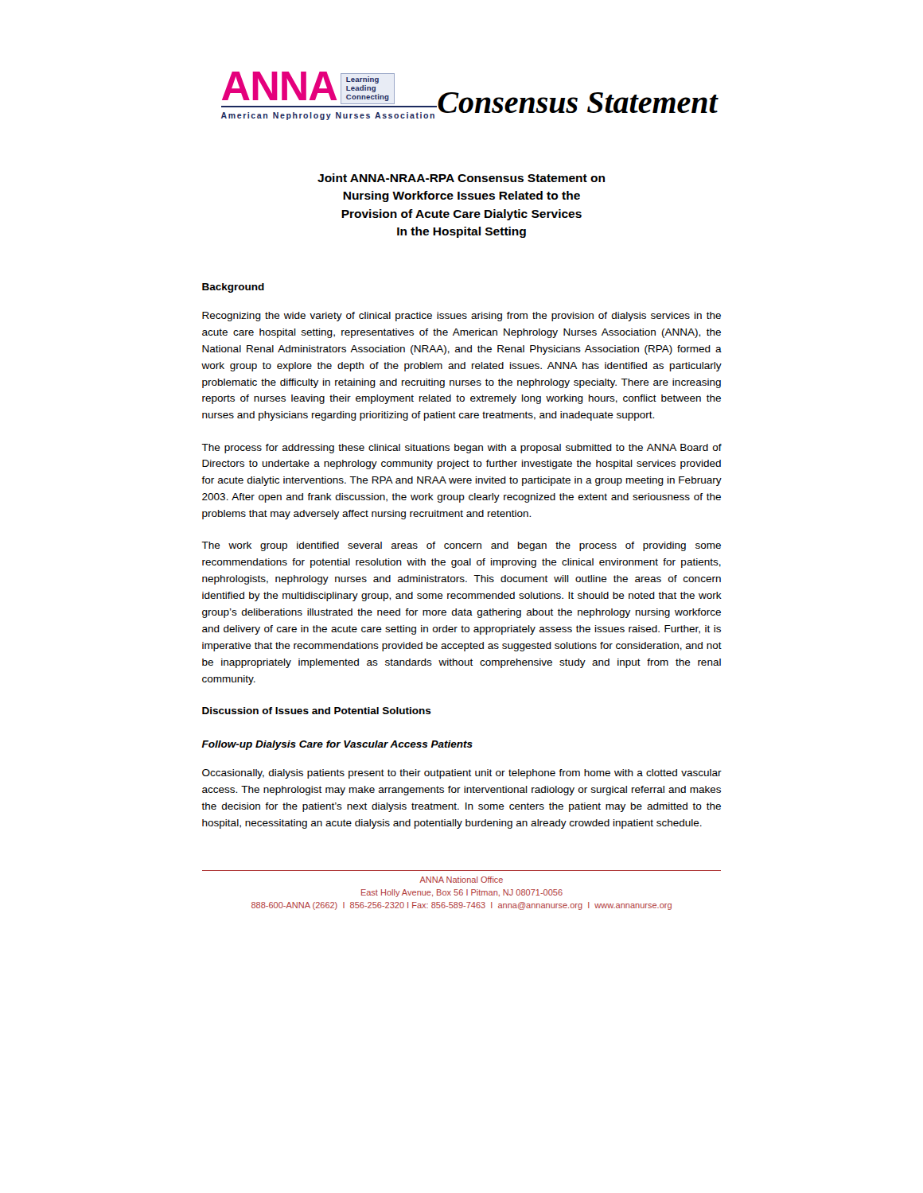ANNA
Learning
Leading
Connecting
American Nephrology Nurses Association
Consensus Statement
Joint ANNA-NRAA-RPA Consensus Statement on
Nursing Workforce Issues Related to the
Provision of Acute Care Dialytic Services
In the Hospital Setting
Background
Recognizing the wide variety of clinical practice issues arising from the provision of dialysis services in the acute care hospital setting, representatives of the American Nephrology Nurses Association (ANNA), the National Renal Administrators Association (NRAA), and the Renal Physicians Association (RPA) formed a work group to explore the depth of the problem and related issues. ANNA has identified as particularly problematic the difficulty in retaining and recruiting nurses to the nephrology specialty. There are increasing reports of nurses leaving their employment related to extremely long working hours, conflict between the nurses and physicians regarding prioritizing of patient care treatments, and inadequate support.
The process for addressing these clinical situations began with a proposal submitted to the ANNA Board of Directors to undertake a nephrology community project to further investigate the hospital services provided for acute dialytic interventions. The RPA and NRAA were invited to participate in a group meeting in February 2003. After open and frank discussion, the work group clearly recognized the extent and seriousness of the problems that may adversely affect nursing recruitment and retention.
The work group identified several areas of concern and began the process of providing some recommendations for potential resolution with the goal of improving the clinical environment for patients, nephrologists, nephrology nurses and administrators. This document will outline the areas of concern identified by the multidisciplinary group, and some recommended solutions. It should be noted that the work group’s deliberations illustrated the need for more data gathering about the nephrology nursing workforce and delivery of care in the acute care setting in order to appropriately assess the issues raised. Further, it is imperative that the recommendations provided be accepted as suggested solutions for consideration, and not be inappropriately implemented as standards without comprehensive study and input from the renal community.
Discussion of Issues and Potential Solutions
Follow-up Dialysis Care for Vascular Access Patients
Occasionally, dialysis patients present to their outpatient unit or telephone from home with a clotted vascular access. The nephrologist may make arrangements for interventional radiology or surgical referral and makes the decision for the patient’s next dialysis treatment. In some centers the patient may be admitted to the hospital, necessitating an acute dialysis and potentially burdening an already crowded inpatient schedule.
ANNA National Office
East Holly Avenue, Box 56 I Pitman, NJ 08071-0056
888-600-ANNA (2662) I 856-256-2320 I Fax: 856-589-7463 I anna@annanurse.org I www.annanurse.org